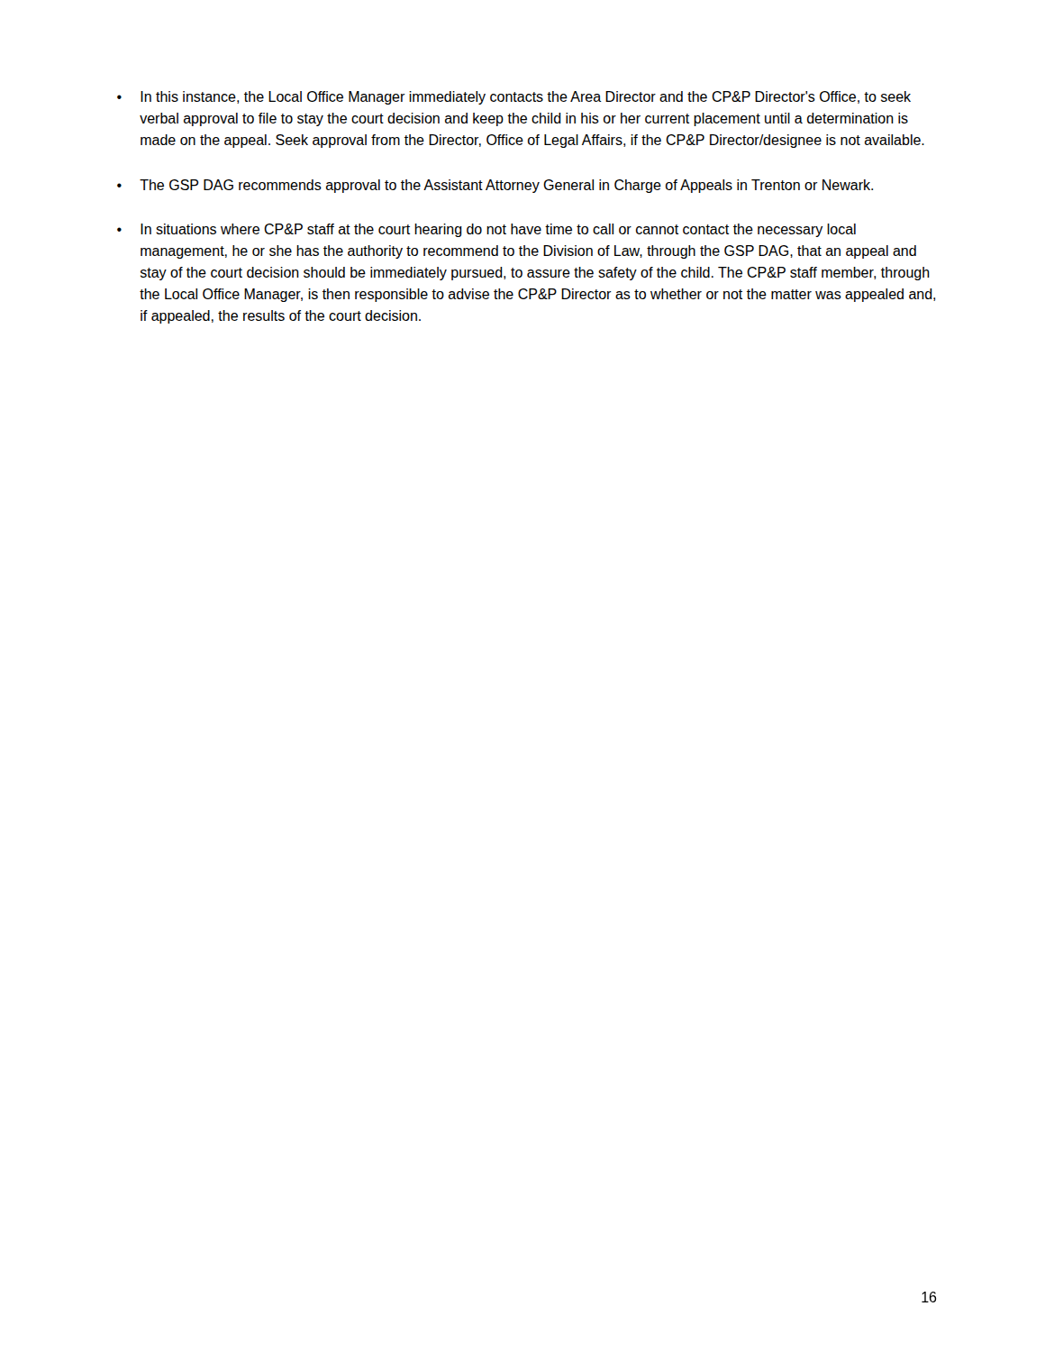In this instance, the Local Office Manager immediately contacts the Area Director and the CP&P Director's Office, to seek verbal approval to file to stay the court decision and keep the child in his or her current placement until a determination is made on the appeal. Seek approval from the Director, Office of Legal Affairs, if the CP&P Director/designee is not available.
The GSP DAG recommends approval to the Assistant Attorney General in Charge of Appeals in Trenton or Newark.
In situations where CP&P staff at the court hearing do not have time to call or cannot contact the necessary local management, he or she has the authority to recommend to the Division of Law, through the GSP DAG, that an appeal and stay of the court decision should be immediately pursued, to assure the safety of the child. The CP&P staff member, through the Local Office Manager, is then responsible to advise the CP&P Director as to whether or not the matter was appealed and, if appealed, the results of the court decision.
16